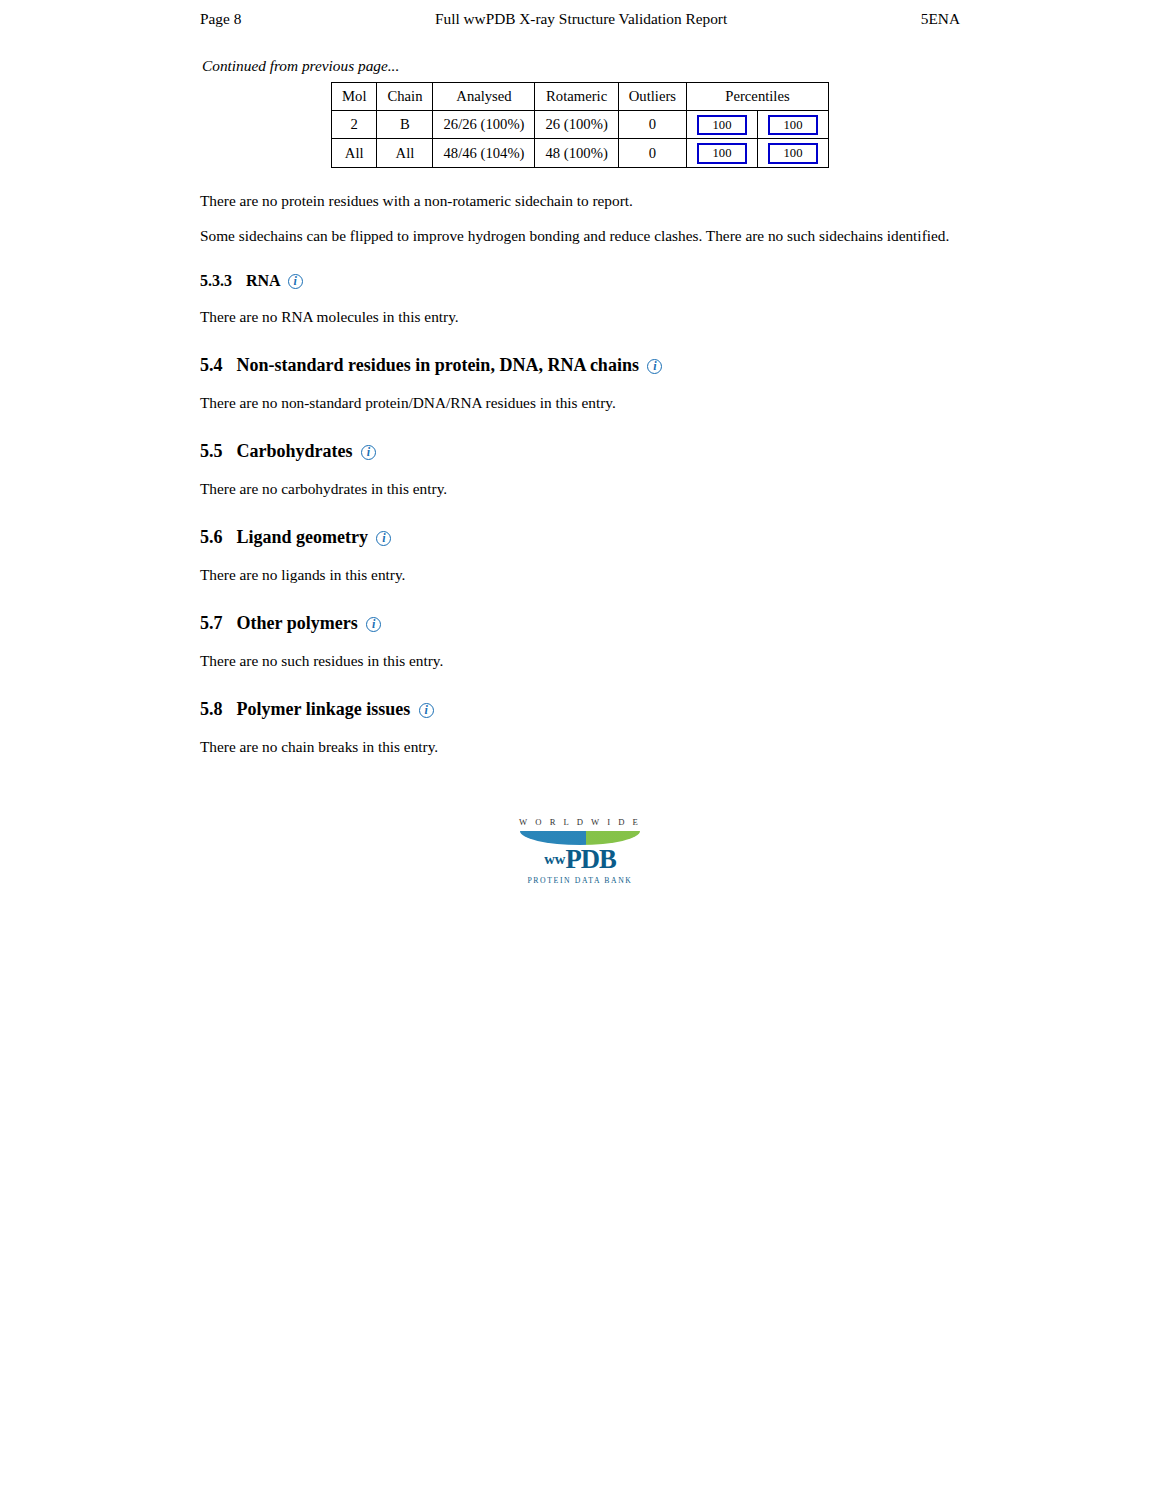Page 8
Full wwPDB X-ray Structure Validation Report
5ENA
Continued from previous page...
| Mol | Chain | Analysed | Rotameric | Outliers | Percentiles |
| --- | --- | --- | --- | --- | --- |
| 2 | B | 26/26 (100%) | 26 (100%) | 0 | 100 | 100 |
| All | All | 48/46 (104%) | 48 (100%) | 0 | 100 | 100 |
There are no protein residues with a non-rotameric sidechain to report.
Some sidechains can be flipped to improve hydrogen bonding and reduce clashes. There are no such sidechains identified.
5.3.3 RNA i
There are no RNA molecules in this entry.
5.4 Non-standard residues in protein, DNA, RNA chains i
There are no non-standard protein/DNA/RNA residues in this entry.
5.5 Carbohydrates i
There are no carbohydrates in this entry.
5.6 Ligand geometry i
There are no ligands in this entry.
5.7 Other polymers i
There are no such residues in this entry.
5.8 Polymer linkage issues i
There are no chain breaks in this entry.
W O R L D W I D E
ww PDB
PROTEIN DATA BANK